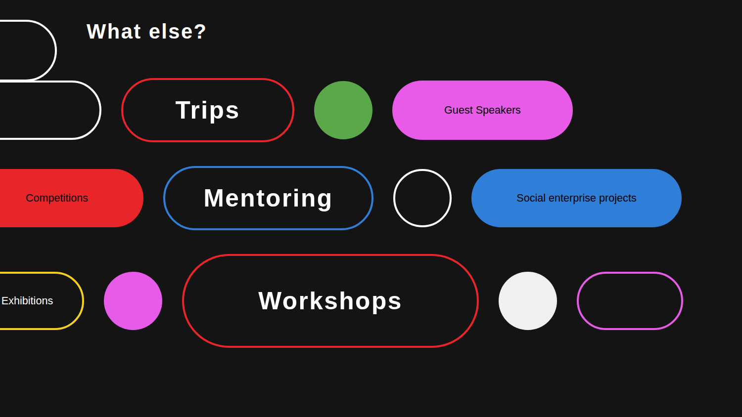What else?
Trips
Guest Speakers
Competitions
Mentoring
Social enterprise projects
Exhibitions
Workshops